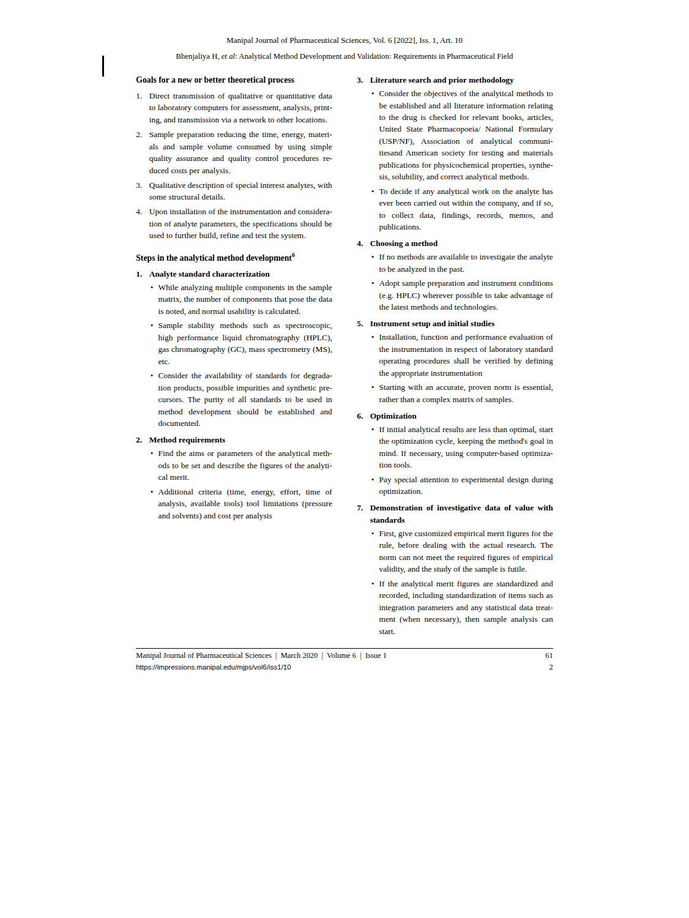Manipal Journal of Pharmaceutical Sciences, Vol. 6 [2022], Iss. 1, Art. 10
Bhenjaliya H, et al: Analytical Method Development and Validation: Requirements in Pharmaceutical Field
Goals for a new or better theoretical process
Direct transmission of qualitative or quantitative data to laboratory computers for assessment, analysis, printing, and transmission via a network to other locations.
Sample preparation reducing the time, energy, materials and sample volume consumed by using simple quality assurance and quality control procedures reduced costs per analysis.
Qualitative description of special interest analytes, with some structural details.
Upon installation of the instrumentation and consideration of analyte parameters, the specifications should be used to further build, refine and test the system.
Steps in the analytical method development6
Analyte standard characterization
While analyzing multiple components in the sample matrix, the number of components that pose the data is noted, and normal usability is calculated.
Sample stability methods such as spectroscopic, high performance liquid chromatography (HPLC), gas chromatography (GC), mass spectrometry (MS), etc.
Consider the availability of standards for degradation products, possible impurities and synthetic precursors. The purity of all standards to be used in method development should be established and documented.
Method requirements
Find the aims or parameters of the analytical methods to be set and describe the figures of the analytical merit.
Additional criteria (time, energy, effort, time of analysis, available tools) tool limitations (pressure and solvents) and cost per analysis
Literature search and prior methodology
Consider the objectives of the analytical methods to be established and all literature information relating to the drug is checked for relevant books, articles, United State Pharmacopoeia/ National Formulary (USP/NF), Association of analytical communitiesand American society for testing and materials publications for physicochemical properties, synthesis, solubility, and correct analytical methods.
To decide if any analytical work on the analyte has ever been carried out within the company, and if so, to collect data, findings, records, memos, and publications.
Choosing a method
If no methods are available to investigate the analyte to be analyzed in the past.
Adopt sample preparation and instrument conditions (e.g. HPLC) wherever possible to take advantage of the latest methods and technologies.
Instrument setup and initial studies
Installation, function and performance evaluation of the instrumentation in respect of laboratory standard operating procedures shall be verified by defining the appropriate instrumentation
Starting with an accurate, proven norm is essential, rather than a complex matrix of samples.
Optimization
If initial analytical results are less than optimal, start the optimization cycle, keeping the method's goal in mind. If necessary, using computer-based optimization tools.
Pay special attention to experimental design during optimization.
Demonstration of investigative data of value with standards
First, give customized empirical merit figures for the rule, before dealing with the actual research. The norm can not meet the required figures of empirical validity, and the study of the sample is futile.
If the analytical merit figures are standardized and recorded, including standardization of items such as integration parameters and any statistical data treatment (when necessary), then sample analysis can start.
Manipal Journal of Pharmaceutical Sciences | March 2020 | Volume 6 | Issue 1
61
https://impressions.manipal.edu/mjps/vol6/iss1/10 2